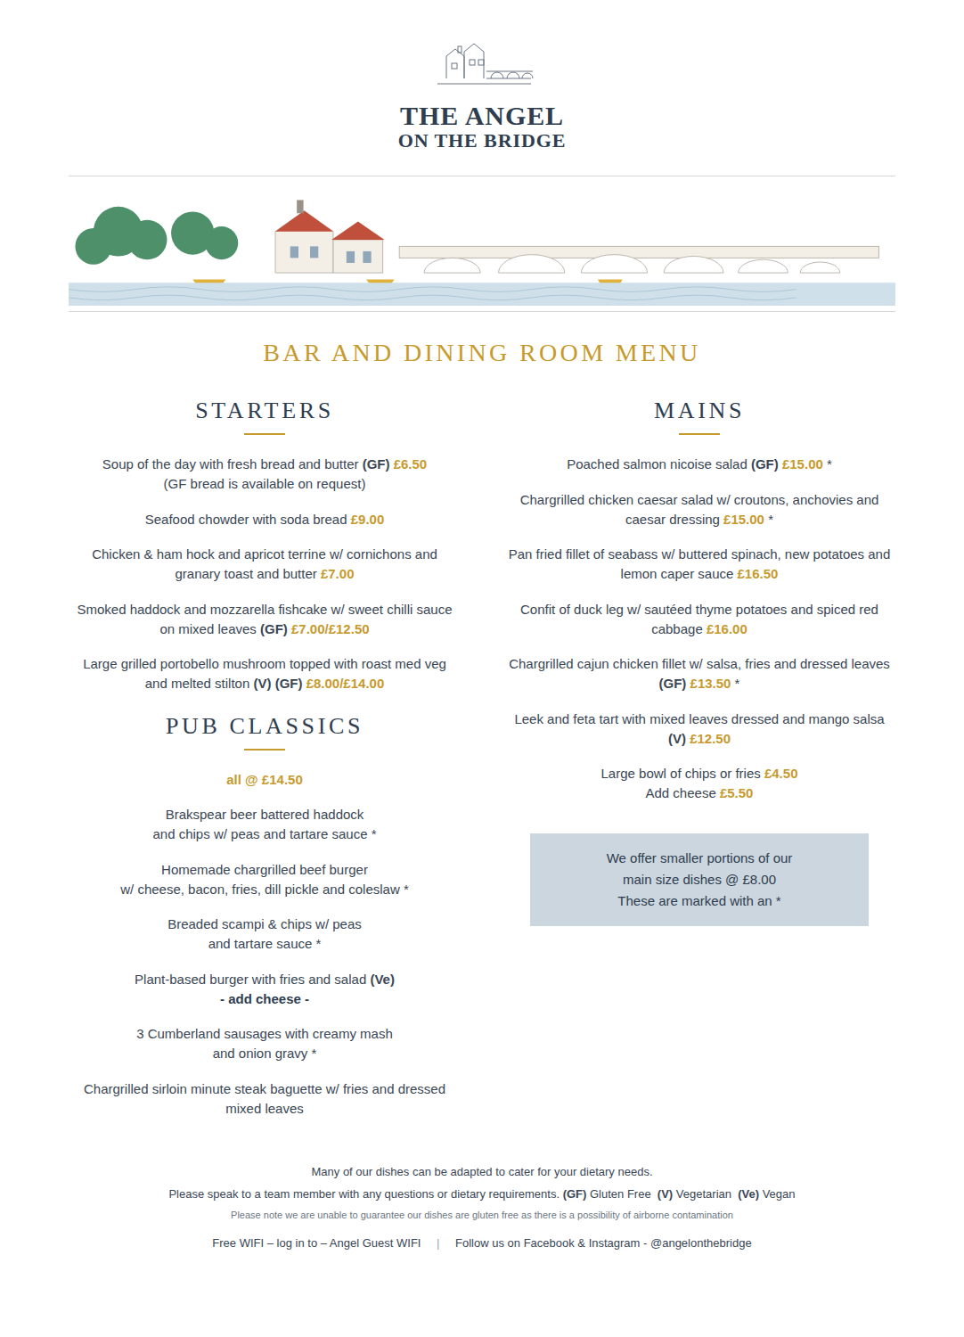THE ANGEL ON THE BRIDGE
Watercolour illustration of the pub beside a stone bridge over the river
Bar and Dining Room Menu
Starters
Soup of the day with fresh bread and butter (GF) £6.50
(GF bread is available on request)
Seafood chowder with soda bread £9.00
Chicken & ham hock and apricot terrine w/ cornichons and granary toast and butter £7.00
Smoked haddock and mozzarella fishcake w/ sweet chilli sauce on mixed leaves (GF) £7.00/£12.50
Large grilled portobello mushroom topped with roast med veg and melted stilton (V) (GF) £8.00/£14.00
Pub Classics
all @ £14.50
Brakspear beer battered haddock
and chips w/ peas and tartare sauce *
Homemade chargrilled beef burger
w/ cheese, bacon, fries, dill pickle and coleslaw *
Breaded scampi & chips w/ peas
and tartare sauce *
Plant-based burger with fries and salad (Ve)
- add cheese -
3 Cumberland sausages with creamy mash
and onion gravy *
Chargrilled sirloin minute steak baguette w/ fries and dressed mixed leaves
Mains
Poached salmon nicoise salad (GF) £15.00 *
Chargrilled chicken caesar salad w/ croutons, anchovies and caesar dressing £15.00 *
Pan fried fillet of seabass w/ buttered spinach, new potatoes and lemon caper sauce £16.50
Confit of duck leg w/ sautéed thyme potatoes and spiced red cabbage £16.00
Chargrilled cajun chicken fillet w/ salsa, fries and dressed leaves (GF) £13.50 *
Leek and feta tart with mixed leaves dressed and mango salsa (V) £12.50
Large bowl of chips or fries £4.50
Add cheese £5.50
We offer smaller portions of our
main size dishes @ £8.00
These are marked with an *
Many of our dishes can be adapted to cater for your dietary needs.
Please speak to a team member with any questions or dietary requirements. (GF) Gluten Free (V) Vegetarian (Ve) Vegan
Please note we are unable to guarantee our dishes are gluten free as there is a possibility of airborne contamination
Free WIFI – log in to – Angel Guest WIFI | Follow us on Facebook & Instagram - @angelonthebridge